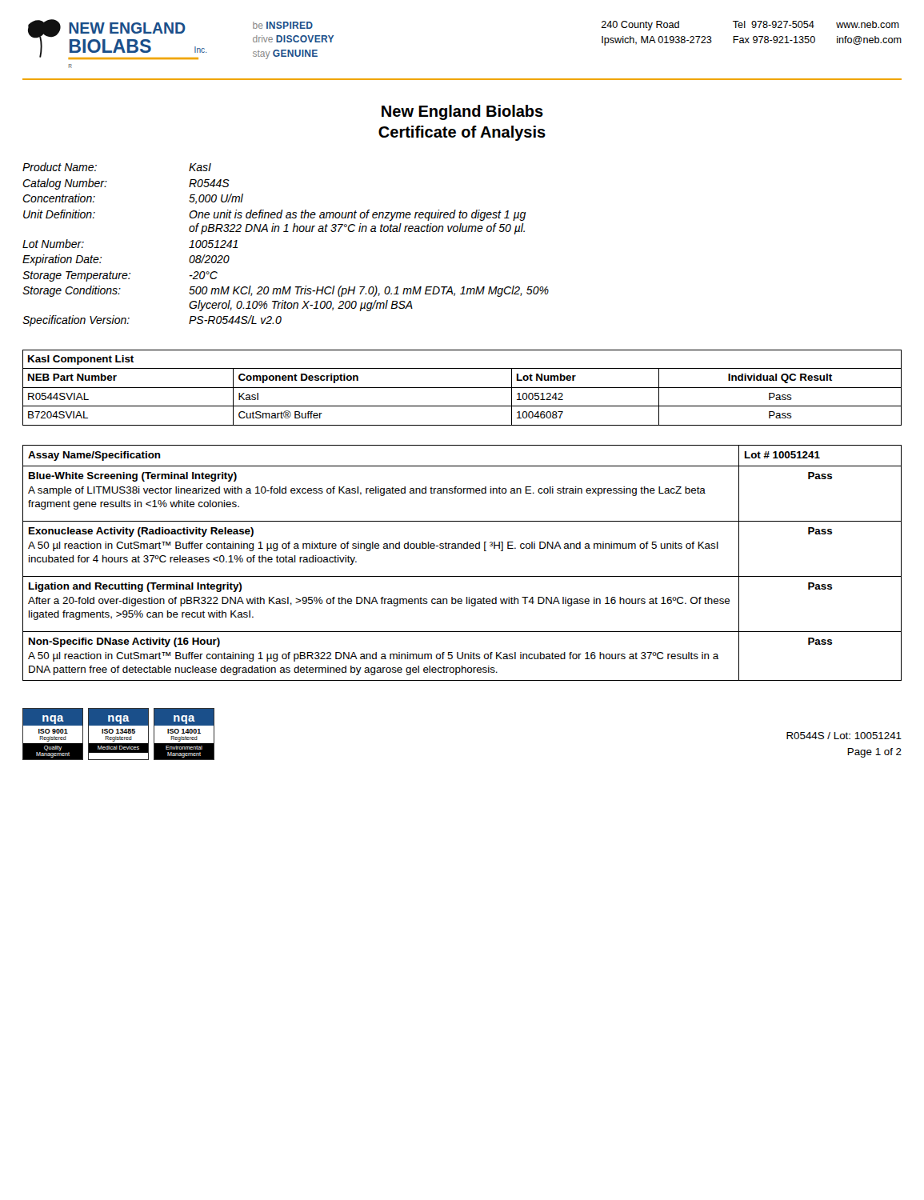NEW ENGLAND BIOLABS Inc. R
be INSPIRED
drive DISCOVERY
stay GENUINE
240 County Road
Ipswich, MA 01938-2723
Tel 978-927-5054
Fax 978-921-1350
www.neb.com
info@neb.com
New England Biolabs Certificate of Analysis
| Product Name: | KasI |
| Catalog Number: | R0544S |
| Concentration: | 5,000 U/ml |
| Unit Definition: | One unit is defined as the amount of enzyme required to digest 1 µg of pBR322 DNA in 1 hour at 37°C in a total reaction volume of 50 µl. |
| Lot Number: | 10051241 |
| Expiration Date: | 08/2020 |
| Storage Temperature: | -20°C |
| Storage Conditions: | 500 mM KCl, 20 mM Tris-HCl (pH 7.0), 0.1 mM EDTA, 1mM MgCl2, 50% Glycerol, 0.10% Triton X-100, 200 µg/ml BSA |
| Specification Version: | PS-R0544S/L v2.0 |
KasI Component List
| NEB Part Number | Component Description | Lot Number | Individual QC Result |
| --- | --- | --- | --- |
| R0544SVIAL | KasI | 10051242 | Pass |
| B7204SVIAL | CutSmart® Buffer | 10046087 | Pass |
| Assay Name/Specification | Lot # 10051241 |
| --- | --- |
| Blue-White Screening (Terminal Integrity) A sample of LITMUS38i vector linearized with a 10-fold excess of KasI, religated and transformed into an E. coli strain expressing the LacZ beta fragment gene results in <1% white colonies. | Pass |
| Exonuclease Activity (Radioactivity Release) A 50 µl reaction in CutSmart™ Buffer containing 1 µg of a mixture of single and double-stranded [ ³H] E. coli DNA and a minimum of 5 units of KasI incubated for 4 hours at 37ºC releases <0.1% of the total radioactivity. | Pass |
| Ligation and Recutting (Terminal Integrity) After a 20-fold over-digestion of pBR322 DNA with KasI, >95% of the DNA fragments can be ligated with T4 DNA ligase in 16 hours at 16ºC. Of these ligated fragments, >95% can be recut with KasI. | Pass |
| Non-Specific DNase Activity (16 Hour) A 50 µl reaction in CutSmart™ Buffer containing 1 µg of pBR322 DNA and a minimum of 5 Units of KasI incubated for 16 hours at 37ºC results in a DNA pattern free of detectable nuclease degradation as determined by agarose gel electrophoresis. | Pass |
nqa
ISO 9001
Registered
Quality
Management
nqa
ISO 13485
Registered
Medical Devices
nqa
ISO 14001
Registered
Environmental
Management
R0544S / Lot: 10051241
Page 1 of 2